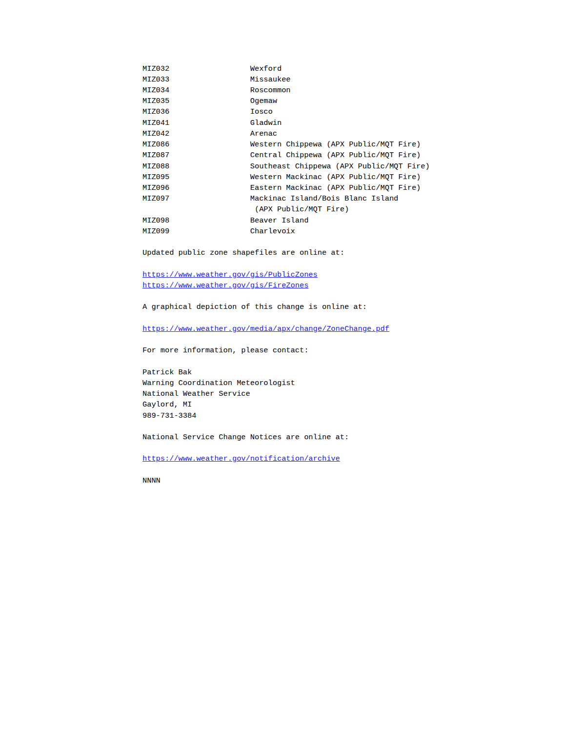MIZ032                  Wexford
MIZ033                  Missaukee
MIZ034                  Roscommon
MIZ035                  Ogemaw
MIZ036                  Iosco
MIZ041                  Gladwin
MIZ042                  Arenac
MIZ086                  Western Chippewa (APX Public/MQT Fire)
MIZ087                  Central Chippewa (APX Public/MQT Fire)
MIZ088                  Southeast Chippewa (APX Public/MQT Fire)
MIZ095                  Western Mackinac (APX Public/MQT Fire)
MIZ096                  Eastern Mackinac (APX Public/MQT Fire)
MIZ097                  Mackinac Island/Bois Blanc Island
                         (APX Public/MQT Fire)
MIZ098                  Beaver Island
MIZ099                  Charlevoix

Updated public zone shapefiles are online at:

https://www.weather.gov/gis/PublicZones
https://www.weather.gov/gis/FireZones

A graphical depiction of this change is online at:

https://www.weather.gov/media/apx/change/ZoneChange.pdf

For more information, please contact:

Patrick Bak
Warning Coordination Meteorologist
National Weather Service
Gaylord, MI
989-731-3384

National Service Change Notices are online at:

https://www.weather.gov/notification/archive

NNNN